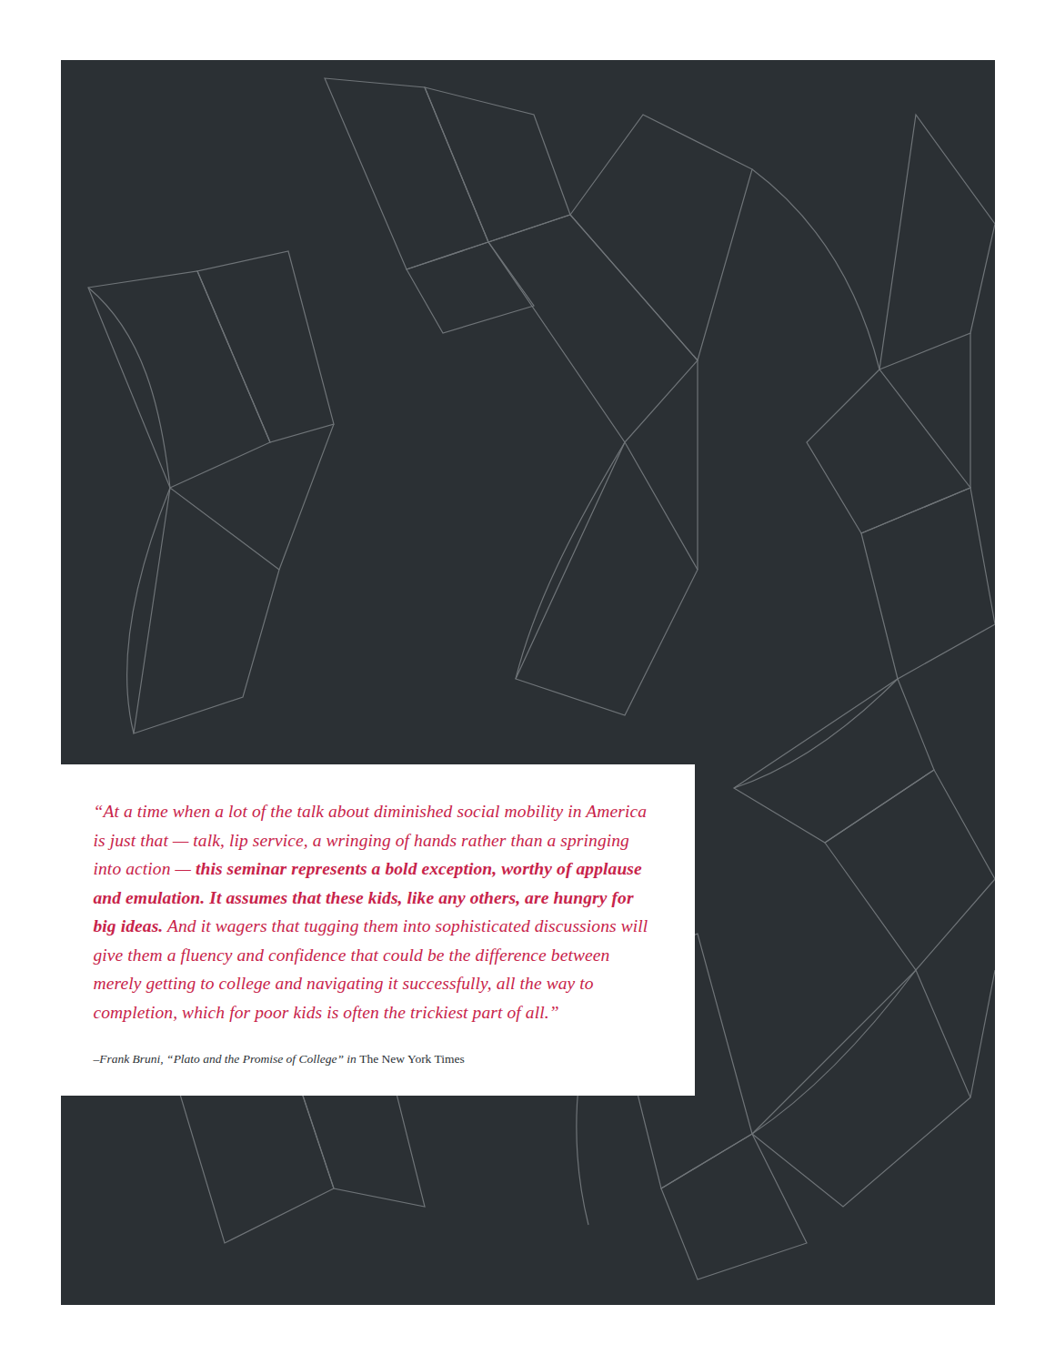“At a time when a lot of the talk about diminished social mobility in America is just that — talk, lip service, a wringing of hands rather than a springing into action — this seminar represents a bold exception, worthy of applause and emulation. It assumes that these kids, like any others, are hungry for big ideas. And it wagers that tugging them into sophisticated discussions will give them a fluency and confidence that could be the difference between merely getting to college and navigating it successfully, all the way to completion, which for poor kids is often the trickiest part of all.”
–Frank Bruni, “Plato and the Promise of College” in The New York Times